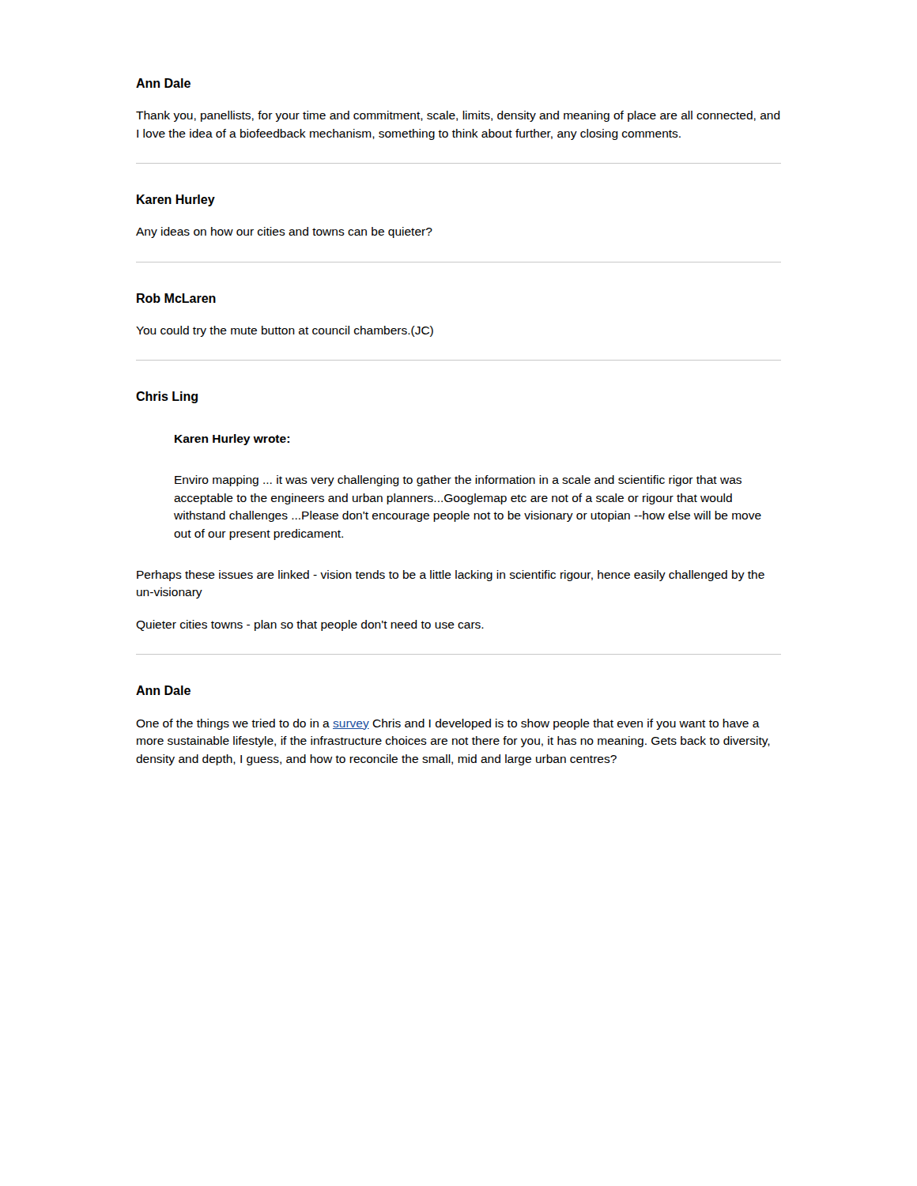Ann Dale
Thank you, panellists, for your time and commitment, scale, limits, density and meaning of place are all connected, and I love the idea of a biofeedback mechanism, something to think about further, any closing comments.
Karen Hurley
Any ideas on how our cities and towns can be quieter?
Rob McLaren
You could try the mute button at council chambers.(JC)
Chris Ling
Karen Hurley wrote:
Enviro mapping ... it was very challenging to gather the information in a scale and scientific rigor that was acceptable to the engineers and urban planners...Googlemap etc are not of a scale or rigour that would withstand challenges ...Please don't encourage people not to be visionary or utopian --how else will be move out of our present predicament.
Perhaps these issues are linked - vision tends to be a little lacking in scientific rigour, hence easily challenged by the un-visionary
Quieter cities towns - plan so that people don't need to use cars.
Ann Dale
One of the things we tried to do in a survey Chris and I developed is to show people that even if you want to have a more sustainable lifestyle, if the infrastructure choices are not there for you, it has no meaning. Gets back to diversity, density and depth, I guess, and how to reconcile the small, mid and large urban centres?